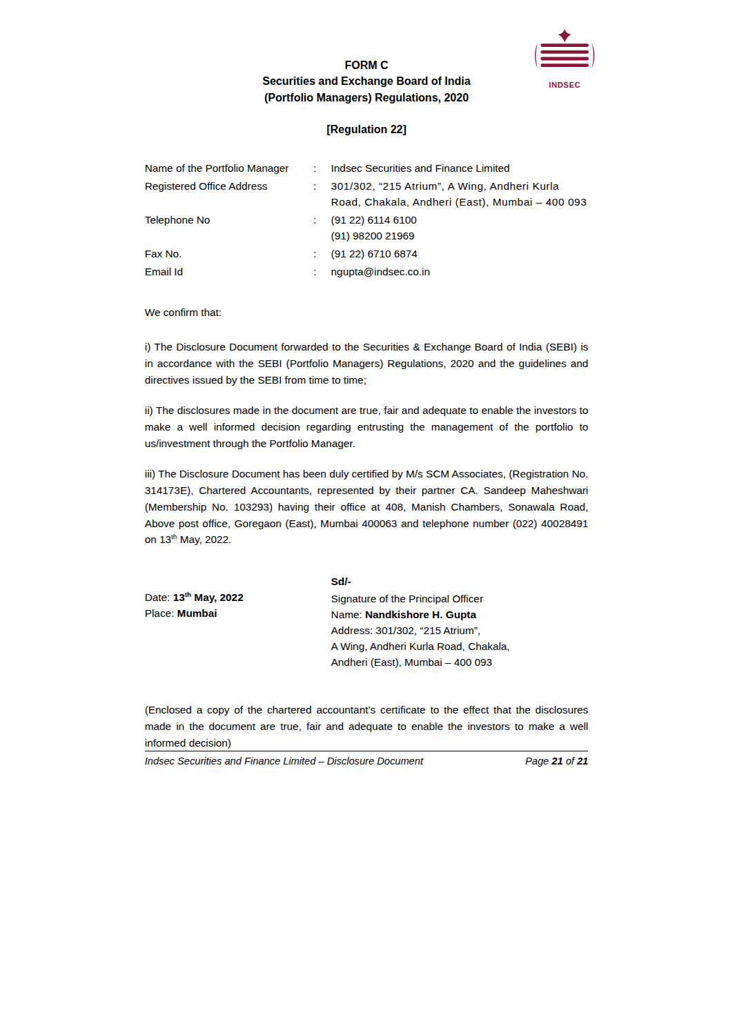INDSEC
FORM C
Securities and Exchange Board of India
(Portfolio Managers) Regulations, 2020
[Regulation 22]
| Name of the Portfolio Manager | : | Indsec Securities and Finance Limited |
| Registered Office Address | : | 301/302, “215 Atrium”, A Wing, Andheri Kurla Road, Chakala, Andheri (East), Mumbai – 400 093 |
| Telephone No | : | (91 22) 6114 6100 (91) 98200 21969 |
| Fax No. | : | (91 22) 6710 6874 |
| Email Id | : | ngupta@indsec.co.in |
We confirm that:
i) The Disclosure Document forwarded to the Securities & Exchange Board of India (SEBI) is in accordance with the SEBI (Portfolio Managers) Regulations, 2020 and the guidelines and directives issued by the SEBI from time to time;
ii) The disclosures made in the document are true, fair and adequate to enable the investors to make a well informed decision regarding entrusting the management of the portfolio to us/investment through the Portfolio Manager.
iii) The Disclosure Document has been duly certified by M/s SCM Associates, (Registration No. 314173E), Chartered Accountants, represented by their partner CA. Sandeep Maheshwari (Membership No. 103293) having their office at 408, Manish Chambers, Sonawala Road, Above post office, Goregaon (East), Mumbai 400063 and telephone number (022) 40028491 on 13th May, 2022.
Date: 13th May, 2022
Place: Mumbai
Sd/-
Signature of the Principal Officer
Name: Nandkishore H. Gupta
Address: 301/302, “215 Atrium”,
A Wing, Andheri Kurla Road, Chakala,
Andheri (East), Mumbai – 400 093
(Enclosed a copy of the chartered accountant’s certificate to the effect that the disclosures made in the document are true, fair and adequate to enable the investors to make a well informed decision)
Indsec Securities and Finance Limited – Disclosure Document
Page 21 of 21